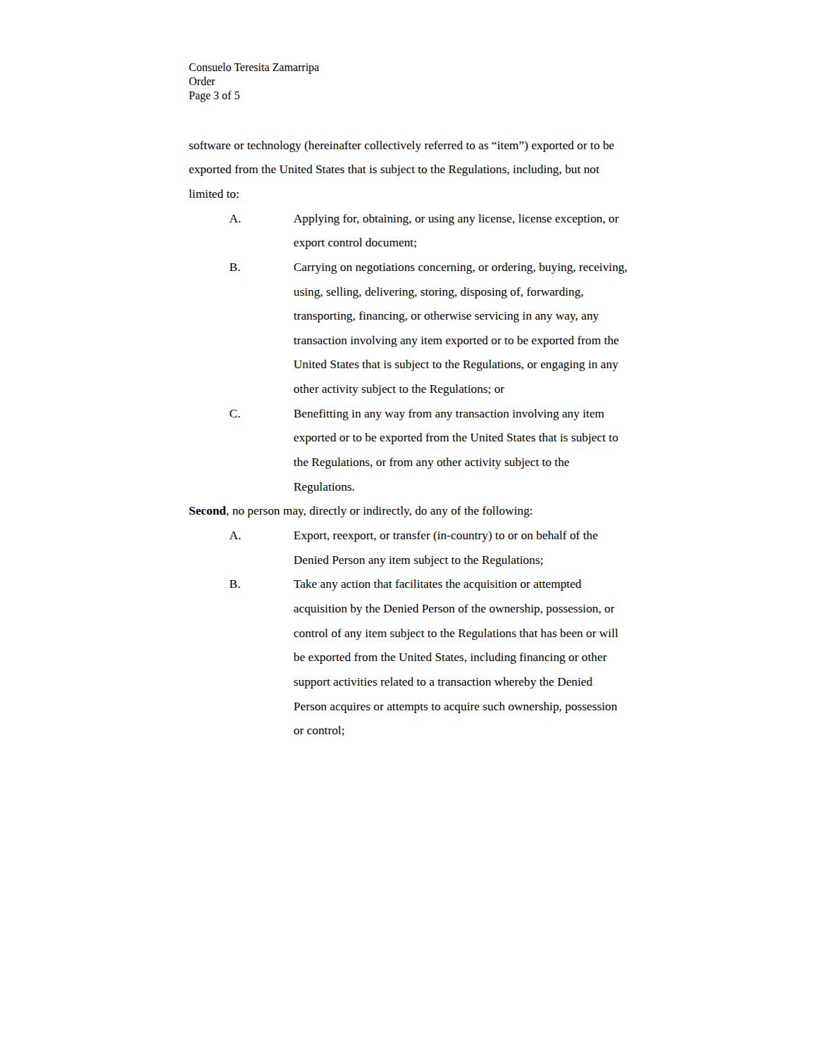Consuelo Teresita Zamarripa
Order
Page 3 of 5
software or technology (hereinafter collectively referred to as “item”) exported or to be exported from the United States that is subject to the Regulations, including, but not limited to:
A.
Applying for, obtaining, or using any license, license exception, or export control document;
B.
Carrying on negotiations concerning, or ordering, buying, receiving, using, selling, delivering, storing, disposing of, forwarding, transporting, financing, or otherwise servicing in any way, any transaction involving any item exported or to be exported from the United States that is subject to the Regulations, or engaging in any other activity subject to the Regulations; or
C.
Benefitting in any way from any transaction involving any item exported or to be exported from the United States that is subject to the Regulations, or from any other activity subject to the Regulations.
Second, no person may, directly or indirectly, do any of the following:
A.
Export, reexport, or transfer (in-country) to or on behalf of the Denied Person any item subject to the Regulations;
B.
Take any action that facilitates the acquisition or attempted acquisition by the Denied Person of the ownership, possession, or control of any item subject to the Regulations that has been or will be exported from the United States, including financing or other support activities related to a transaction whereby the Denied Person acquires or attempts to acquire such ownership, possession or control;